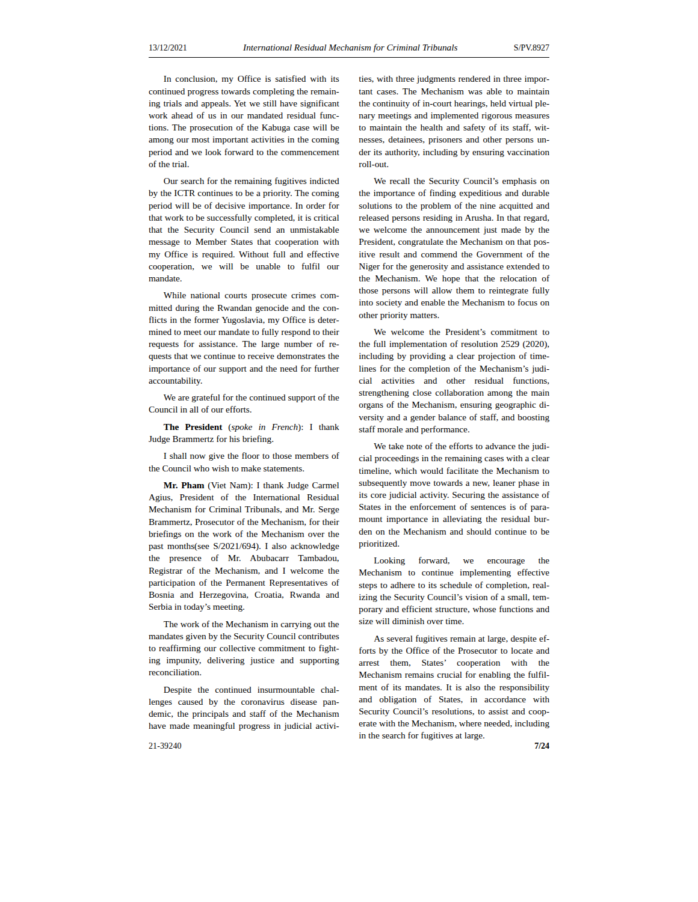13/12/2021
International Residual Mechanism for Criminal Tribunals
S/PV.8927
In conclusion, my Office is satisfied with its continued progress towards completing the remaining trials and appeals. Yet we still have significant work ahead of us in our mandated residual functions. The prosecution of the Kabuga case will be among our most important activities in the coming period and we look forward to the commencement of the trial.
Our search for the remaining fugitives indicted by the ICTR continues to be a priority. The coming period will be of decisive importance. In order for that work to be successfully completed, it is critical that the Security Council send an unmistakable message to Member States that cooperation with my Office is required. Without full and effective cooperation, we will be unable to fulfil our mandate.
While national courts prosecute crimes committed during the Rwandan genocide and the conflicts in the former Yugoslavia, my Office is determined to meet our mandate to fully respond to their requests for assistance. The large number of requests that we continue to receive demonstrates the importance of our support and the need for further accountability.
We are grateful for the continued support of the Council in all of our efforts.
The President (spoke in French): I thank Judge Brammertz for his briefing.
I shall now give the floor to those members of the Council who wish to make statements.
Mr. Pham (Viet Nam): I thank Judge Carmel Agius, President of the International Residual Mechanism for Criminal Tribunals, and Mr. Serge Brammertz, Prosecutor of the Mechanism, for their briefings on the work of the Mechanism over the past months(see S/2021/694). I also acknowledge the presence of Mr. Abubacarr Tambadou, Registrar of the Mechanism, and I welcome the participation of the Permanent Representatives of Bosnia and Herzegovina, Croatia, Rwanda and Serbia in today’s meeting.
The work of the Mechanism in carrying out the mandates given by the Security Council contributes to reaffirming our collective commitment to fighting impunity, delivering justice and supporting reconciliation.
Despite the continued insurmountable challenges caused by the coronavirus disease pandemic, the principals and staff of the Mechanism have made meaningful progress in judicial activities, with three judgments rendered in three important cases. The Mechanism was able to maintain the continuity of in-court hearings, held virtual plenary meetings and implemented rigorous measures to maintain the health and safety of its staff, witnesses, detainees, prisoners and other persons under its authority, including by ensuring vaccination roll-out.
We recall the Security Council’s emphasis on the importance of finding expeditious and durable solutions to the problem of the nine acquitted and released persons residing in Arusha. In that regard, we welcome the announcement just made by the President, congratulate the Mechanism on that positive result and commend the Government of the Niger for the generosity and assistance extended to the Mechanism. We hope that the relocation of those persons will allow them to reintegrate fully into society and enable the Mechanism to focus on other priority matters.
We welcome the President’s commitment to the full implementation of resolution 2529 (2020), including by providing a clear projection of timelines for the completion of the Mechanism’s judicial activities and other residual functions, strengthening close collaboration among the main organs of the Mechanism, ensuring geographic diversity and a gender balance of staff, and boosting staff morale and performance.
We take note of the efforts to advance the judicial proceedings in the remaining cases with a clear timeline, which would facilitate the Mechanism to subsequently move towards a new, leaner phase in its core judicial activity. Securing the assistance of States in the enforcement of sentences is of paramount importance in alleviating the residual burden on the Mechanism and should continue to be prioritized.
Looking forward, we encourage the Mechanism to continue implementing effective steps to adhere to its schedule of completion, realizing the Security Council’s vision of a small, temporary and efficient structure, whose functions and size will diminish over time.
As several fugitives remain at large, despite efforts by the Office of the Prosecutor to locate and arrest them, States’ cooperation with the Mechanism remains crucial for enabling the fulfilment of its mandates. It is also the responsibility and obligation of States, in accordance with Security Council’s resolutions, to assist and cooperate with the Mechanism, where needed, including in the search for fugitives at large.
21-39240
7/24